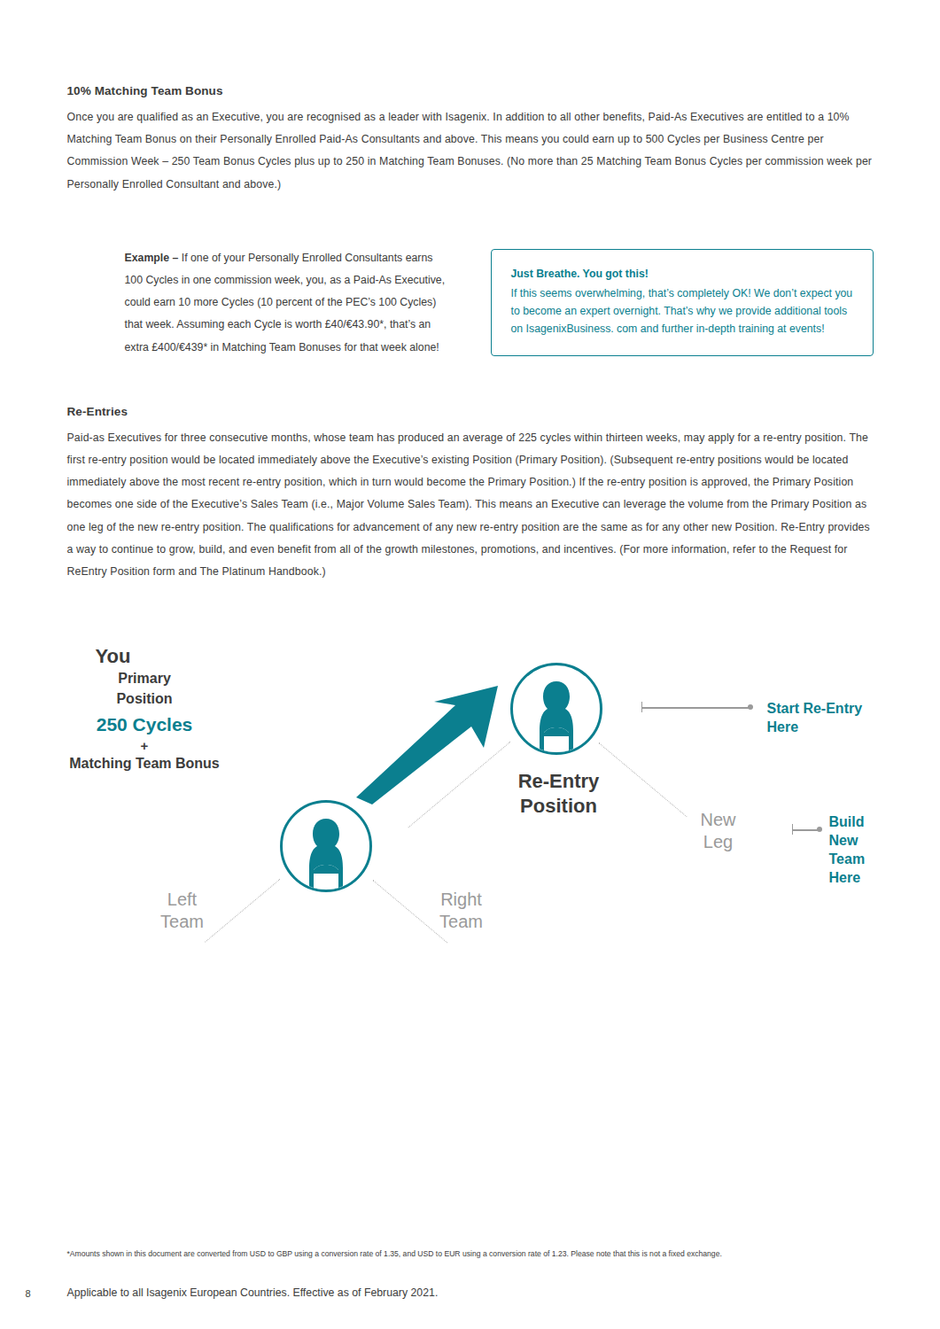10% Matching Team Bonus
Once you are qualified as an Executive, you are recognised as a leader with Isagenix. In addition to all other benefits, Paid-As Executives are entitled to a 10% Matching Team Bonus on their Personally Enrolled Paid-As Consultants and above. This means you could earn up to 500 Cycles per Business Centre per Commission Week – 250 Team Bonus Cycles plus up to 250 in Matching Team Bonuses. (No more than 25 Matching Team Bonus Cycles per commission week per Personally Enrolled Consultant and above.)
Example – If one of your Personally Enrolled Consultants earns 100 Cycles in one commission week, you, as a Paid-As Executive, could earn 10 more Cycles (10 percent of the PEC’s 100 Cycles) that week. Assuming each Cycle is worth £40/€43.90*, that’s an extra £400/€439* in Matching Team Bonuses for that week alone!
Just Breathe. You got this!
If this seems overwhelming, that’s completely OK! We don’t expect you to become an expert overnight. That’s why we provide additional tools on IsagenixBusiness. com and further in-depth training at events!
Re-Entries
Paid-as Executives for three consecutive months, whose team has produced an average of 225 cycles within thirteen weeks, may apply for a re-entry position. The first re-entry position would be located immediately above the Executive’s existing Position (Primary Position). (Subsequent re-entry positions would be located immediately above the most recent re-entry position, which in turn would become the Primary Position.) If the re-entry position is approved, the Primary Position becomes one side of the Executive’s Sales Team (i.e., Major Volume Sales Team). This means an Executive can leverage the volume from the Primary Position as one leg of the new re-entry position. The qualifications for advancement of any new re-entry position are the same as for any other new Position. Re-Entry provides a way to continue to grow, build, and even benefit from all of the growth milestones, promotions, and incentives. (For more information, refer to the Request for ReEntry Position form and The Platinum Handbook.)
Re-Entry
Position
New
Leg
Left
Team
Right
Team
You
Primary
Position 250 Cycles + Matching Team Bonus
Start Re-Entry Here
Build New
Team Here
*Amounts shown in this document are converted from USD to GBP using a conversion rate of 1.35, and USD to EUR using a conversion rate of 1.23. Please note that this is not a fixed exchange.
8
Applicable to all Isagenix European Countries. Effective as of February 2021.